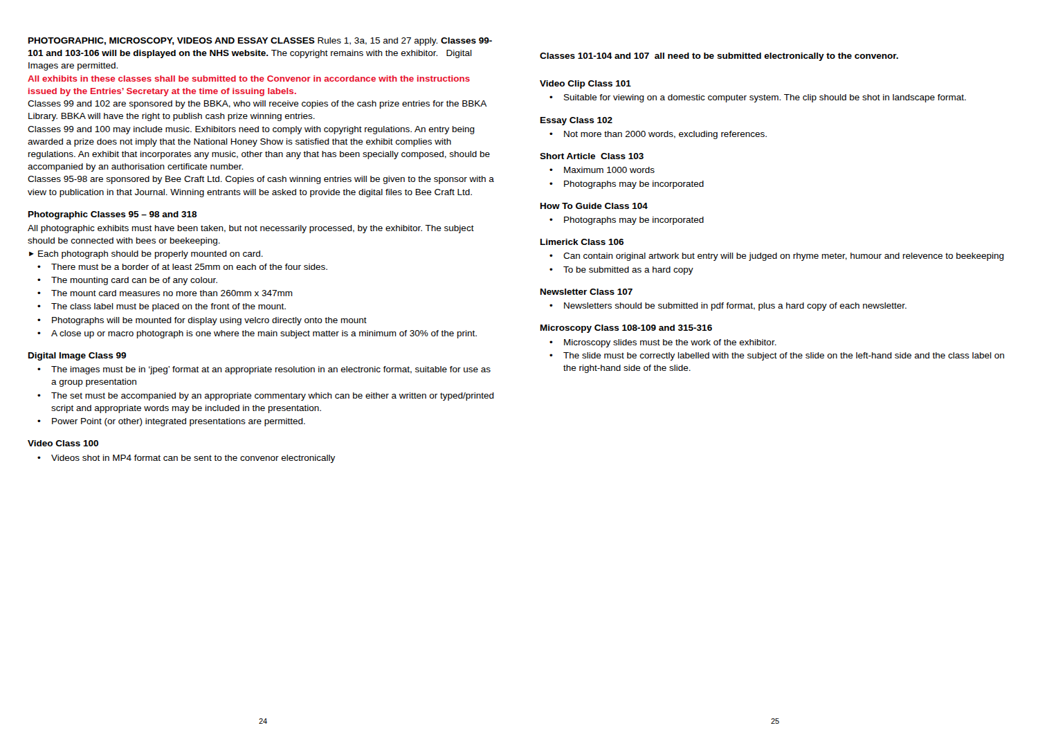PHOTOGRAPHIC, MICROSCOPY, VIDEOS AND ESSAY CLASSES Rules 1, 3a, 15 and 27 apply. Classes 99-101 and 103-106 will be displayed on the NHS website. The copyright remains with the exhibitor. Digital Images are permitted.
All exhibits in these classes shall be submitted to the Convenor in accordance with the instructions issued by the Entries’ Secretary at the time of issuing labels.
Classes 99 and 102 are sponsored by the BBKA, who will receive copies of the cash prize entries for the BBKA Library. BBKA will have the right to publish cash prize winning entries.
Classes 99 and 100 may include music. Exhibitors need to comply with copyright regulations. An entry being awarded a prize does not imply that the National Honey Show is satisfied that the exhibit complies with regulations. An exhibit that incorporates any music, other than any that has been specially composed, should be accompanied by an authorisation certificate number.
Classes 95-98 are sponsored by Bee Craft Ltd. Copies of cash winning entries will be given to the sponsor with a view to publication in that Journal. Winning entrants will be asked to provide the digital files to Bee Craft Ltd.
Photographic Classes 95 – 98 and 318
All photographic exhibits must have been taken, but not necessarily processed, by the exhibitor. The subject should be connected with bees or beekeeping.
Each photograph should be properly mounted on card.
There must be a border of at least 25mm on each of the four sides.
The mounting card can be of any colour.
The mount card measures no more than 260mm x 347mm
The class label must be placed on the front of the mount.
Photographs will be mounted for display using velcro directly onto the mount
A close up or macro photograph is one where the main subject matter is a minimum of 30% of the print.
Digital Image Class 99
The images must be in ‘jpeg’ format at an appropriate resolution in an electronic format, suitable for use as a group presentation
The set must be accompanied by an appropriate commentary which can be either a written or typed/printed script and appropriate words may be included in the presentation.
Power Point (or other) integrated presentations are permitted.
Video Class 100
Videos shot in MP4 format can be sent to the convenor electronically
24
Classes 101-104 and 107 all need to be submitted electronically to the convenor.
Video Clip Class 101
Suitable for viewing on a domestic computer system. The clip should be shot in landscape format.
Essay Class 102
Not more than 2000 words, excluding references.
Short Article Class 103
Maximum 1000 words
Photographs may be incorporated
How To Guide Class 104
Photographs may be incorporated
Limerick Class 106
Can contain original artwork but entry will be judged on rhyme meter, humour and relevence to beekeeping
To be submitted as a hard copy
Newsletter Class 107
Newsletters should be submitted in pdf format, plus a hard copy of each newsletter.
Microscopy Class 108-109 and 315-316
Microscopy slides must be the work of the exhibitor.
The slide must be correctly labelled with the subject of the slide on the left-hand side and the class label on the right-hand side of the slide.
25